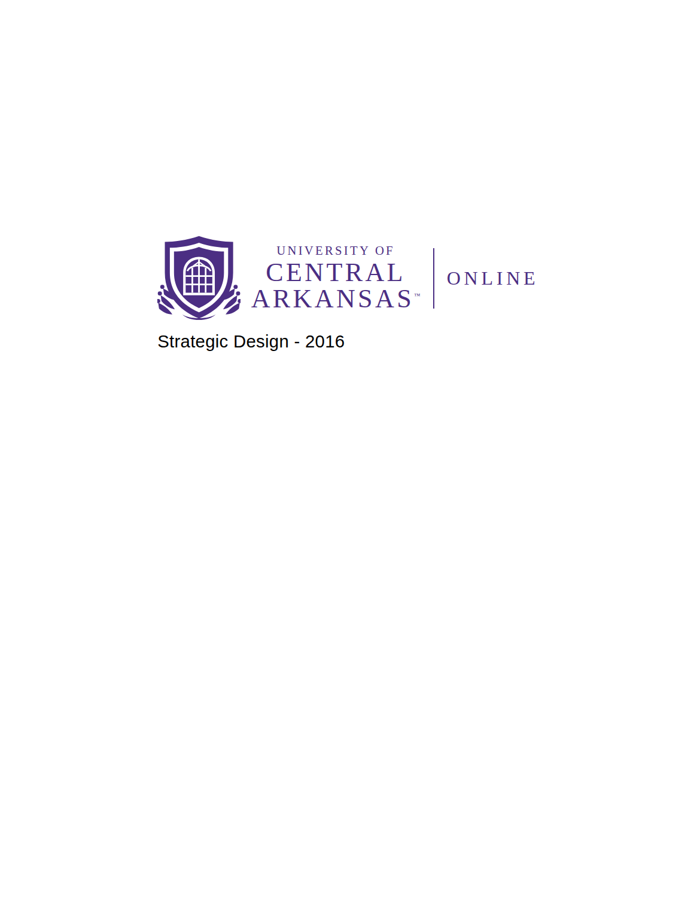UNIVERSITY OF
CENTRAL
ARKANSAS™
ONLINE
Strategic Design - 2016